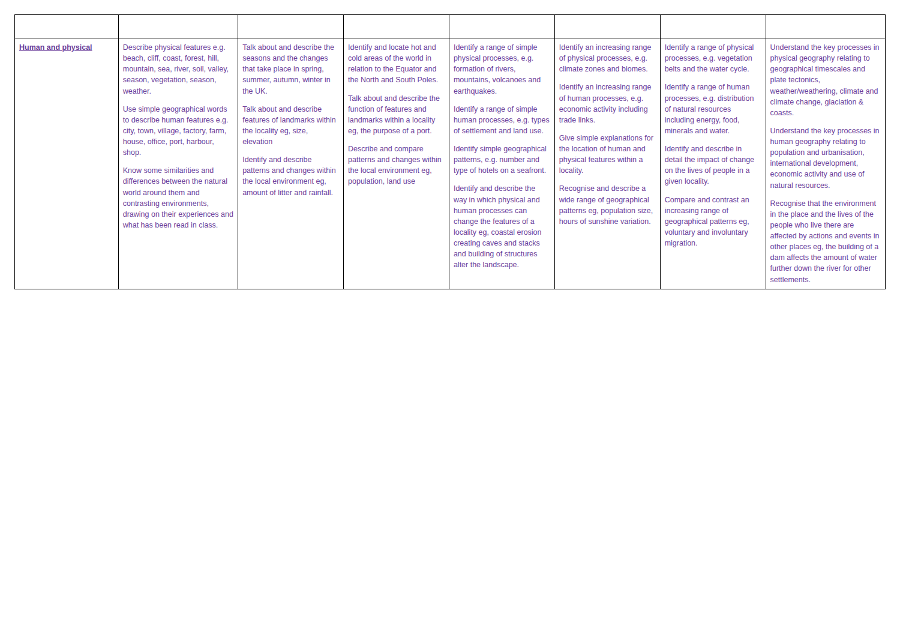| Human and physical | Describe physical features e.g. beach, cliff, coast, forest, hill, mountain, sea, river, soil, valley, season, vegetation, season, weather. Use simple geographical words to describe human features e.g. city, town, village, factory, farm, house, office, port, harbour, shop. Know some similarities and differences between the natural world around them and contrasting environments, drawing on their experiences and what has been read in class. | Talk about and describe the seasons and the changes that take place in spring, summer, autumn, winter in the UK. Talk about and describe features of landmarks within the locality eg, size, elevation Identify and describe patterns and changes within the local environment eg, amount of litter and rainfall. | Identify and locate hot and cold areas of the world in relation to the Equator and the North and South Poles. Talk about and describe the function of features and landmarks within a locality eg, the purpose of a port. Describe and compare patterns and changes within the local environment eg, population, land use | Identify a range of simple physical processes, e.g. formation of rivers, mountains, volcanoes and earthquakes. Identify a range of simple human processes, e.g. types of settlement and land use. Identify simple geographical patterns, e.g. number and type of hotels on a seafront. Identify and describe the way in which physical and human processes can change the features of a locality eg, coastal erosion creating caves and stacks and building of structures alter the landscape. | Identify an increasing range of physical processes, e.g. climate zones and biomes. Identify an increasing range of human processes, e.g. economic activity including trade links. Give simple explanations for the location of human and physical features within a locality. Recognise and describe a wide range of geographical patterns eg, population size, hours of sunshine variation. | Identify a range of physical processes, e.g. vegetation belts and the water cycle. Identify a range of human processes, e.g. distribution of natural resources including energy, food, minerals and water. Identify and describe in detail the impact of change on the lives of people in a given locality. Compare and contrast an increasing range of geographical patterns eg, voluntary and involuntary migration. | Understand the key processes in physical geography relating to geographical timescales and plate tectonics, weather/weathering, climate and climate change, glaciation & coasts. Understand the key processes in human geography relating to population and urbanisation, international development, economic activity and use of natural resources. Recognise that the environment in the place and the lives of the people who live there are affected by actions and events in other places eg, the building of a dam affects the amount of water further down the river for other settlements. |